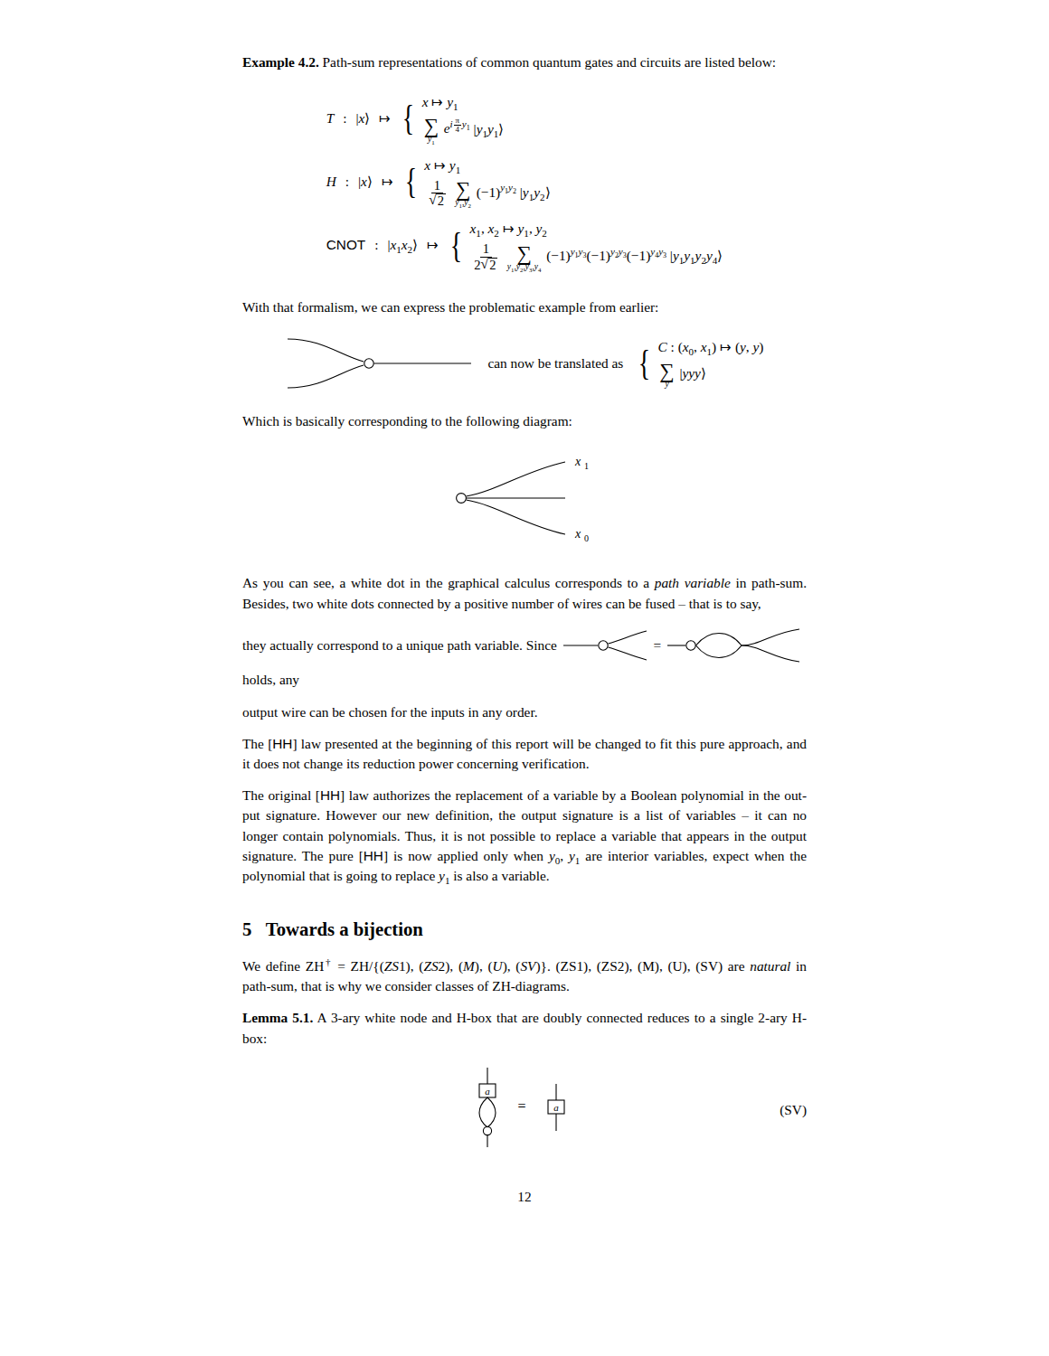Example 4.2. Path-sum representations of common quantum gates and circuits are listed below:
T : |x⟩ ↦ {
x ↦ y1
∑y1 eiπ 4 y1 |y1y1⟩
H : |x⟩ ↦ {
x ↦ y1
12 ∑y1,y2 (−1)y1y2 |y1y2⟩
CNOT : |x1x2⟩ ↦ {
x1, x2 ↦ y1, y2
122 ∑y1,y2,y3,y4 (−1)y1y3(−1)y2y3(−1)y4y3 |y1y1y2y4⟩
With that formalism, we can express the problematic example from earlier:
can now be translated as {
C : (x0, x1) ↦ (y, y)
∑y |yyy⟩
Which is basically corresponding to the following diagram:
x 1 x 0
As you can see, a white dot in the graphical calculus corresponds to a path variable in path-sum. Besides, two white dots connected by a positive number of wires can be fused – that is to say,
they actually correspond to a unique path variable. Since = holds, any
output wire can be chosen for the inputs in any order.
The [HH] law presented at the beginning of this report will be changed to fit this pure approach, and it does not change its reduction power concerning verification.
The original [HH] law authorizes the replacement of a variable by a Boolean polynomial in the output signature. However our new definition, the output signature is a list of variables – it can no longer contain polynomials. Thus, it is not possible to replace a variable that appears in the output signature. The pure [HH] is now applied only when y0, y1 are interior variables, expect when the polynomial that is going to replace y1 is also a variable.
5 Towards a bijection
We define ZH† = ZH/{(ZS1), (ZS2), (M), (U), (SV)}. (ZS1), (ZS2), (M), (U), (SV) are natural in path-sum, that is why we consider classes of ZH-diagrams.
Lemma 5.1. A 3-ary white node and H-box that are doubly connected reduces to a single 2-ary H-box:
a = a
(SV)
12